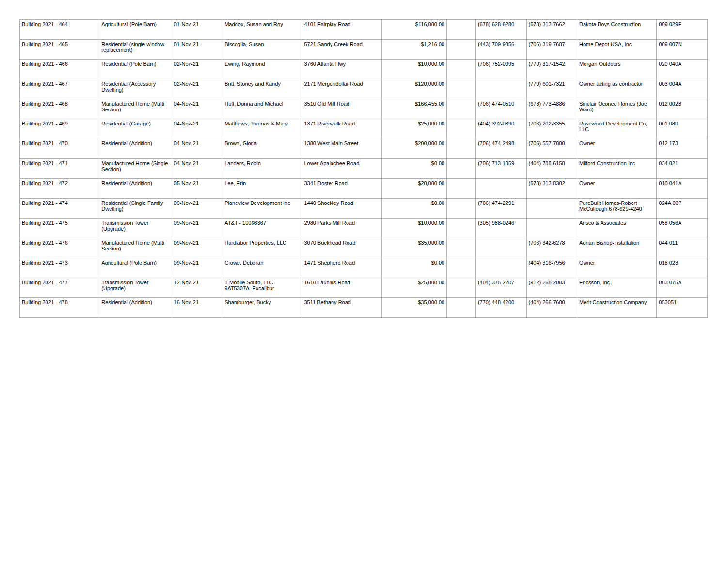| Building 2021 - 464 | Agricultural (Pole Barn) | 01-Nov-21 | Maddox, Susan and Roy | 4101 Fairplay Road | $116,000.00 | | (678) 628-6280 | (678) 313-7662 | Dakota Boys Construction | 009 029F |
| Building 2021 - 465 | Residential (single window replacement) | 01-Nov-21 | Biscoglia, Susan | 5721 Sandy Creek Road | $1,216.00 | | (443) 709-9356 | (706) 319-7687 | Home Depot USA, Inc | 009 007N |
| Building 2021 - 466 | Residential (Pole Barn) | 02-Nov-21 | Ewing, Raymond | 3760 Atlanta Hwy | $10,000.00 | | (706) 752-0095 | (770) 317-1542 | Morgan Outdoors | 020 040A |
| Building 2021 - 467 | Residential (Accessory Dwelling) | 02-Nov-21 | Britt, Stoney and Kandy | 2171 Mergendollar Road | $120,000.00 | | | (770) 601-7321 | Owner acting as contractor | 003 004A |
| Building 2021 - 468 | Manufactured Home (Multi Section) | 04-Nov-21 | Huff, Donna and Michael | 3510 Old Mill Road | $166,455.00 | | (706) 474-0510 | (678) 773-4886 | Sinclair Oconee Homes (Joe Ward) | 012 002B |
| Building 2021 - 469 | Residential (Garage) | 04-Nov-21 | Matthews, Thomas & Mary | 1371 Riverwalk Road | $25,000.00 | | (404) 392-0390 | (706) 202-3355 | Rosewood Development Co, LLC | 001 080 |
| Building 2021 - 470 | Residential (Addition) | 04-Nov-21 | Brown, Gloria | 1380 West Main Street | $200,000.00 | | (706) 474-2498 | (706) 557-7880 | Owner | 012 173 |
| Building 2021 - 471 | Manufactured Home (Single Section) | 04-Nov-21 | Landers, Robin | Lower Apalachee Road | $0.00 | | (706) 713-1059 | (404) 788-6158 | Milford Construction Inc | 034 021 |
| Building 2021 - 472 | Residential (Addition) | 05-Nov-21 | Lee, Erin | 3341 Doster Road | $20,000.00 | | | (678) 313-8302 | Owner | 010 041A |
| Building 2021 - 474 | Residential (Single Family Dwelling) | 09-Nov-21 | Planeview Development Inc | 1440 Shockley Road | $0.00 | | (706) 474-2291 | | PureBuilt Homes-Robert McCullough 678-629-4240 | 024A 007 |
| Building 2021 - 475 | Transmission Tower (Upgrade) | 09-Nov-21 | AT&T - 10066367 | 2980 Parks Mill Road | $10,000.00 | | (305) 988-0246 | | Ansco & Associates | 058 056A |
| Building 2021 - 476 | Manufactured Home (Multi Section) | 09-Nov-21 | Hardlabor Properties, LLC | 3070 Buckhead Road | $35,000.00 | | | (706) 342-6278 | Adrian Bishop-installation | 044 011 |
| Building 2021 - 473 | Agricultural (Pole Barn) | 09-Nov-21 | Crowe, Deborah | 1471 Shepherd Road | $0.00 | | | (404) 316-7956 | Owner | 018 023 |
| Building 2021 - 477 | Transmission Tower (Upgrade) | 12-Nov-21 | T-Mobile South, LLC 9AT5307A_Excalibur | 1610 Launius Road | $25,000.00 | | (404) 375-2207 | (912) 268-2083 | Ericsson, Inc. | 003 075A |
| Building 2021 - 478 | Residential (Addition) | 16-Nov-21 | Shamburger, Bucky | 3511 Bethany Road | $35,000.00 | | (770) 448-4200 | (404) 266-7600 | Merit Construction Company | 053051 |